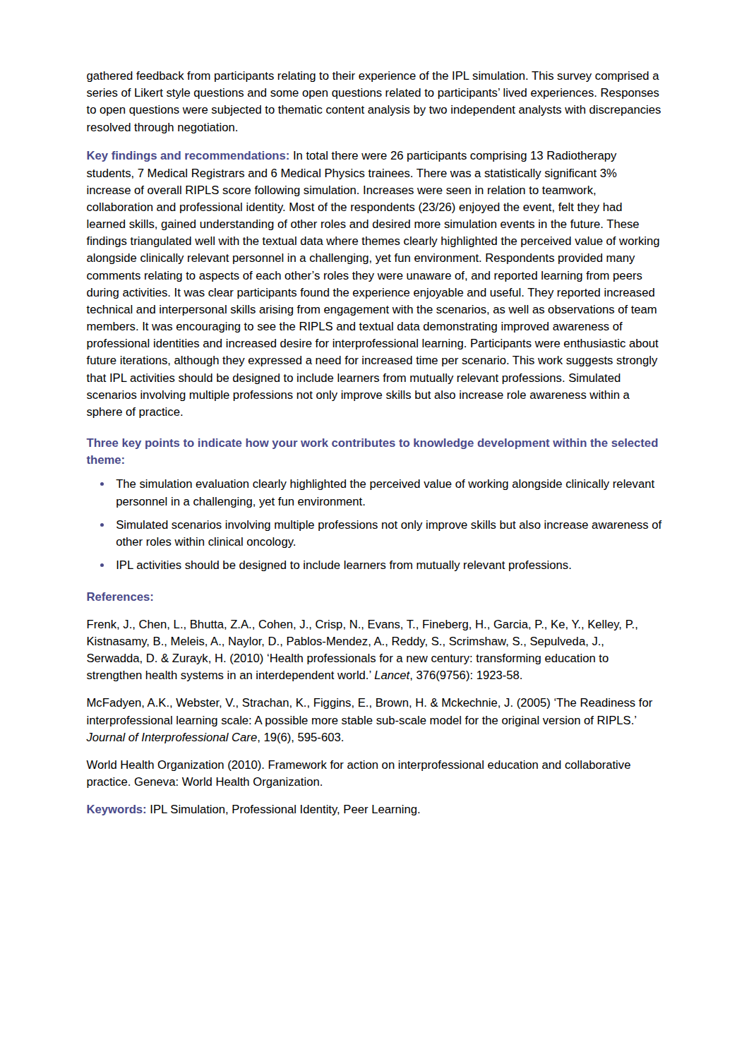gathered feedback from participants relating to their experience of the IPL simulation. This survey comprised a series of Likert style questions and some open questions related to participants’ lived experiences. Responses to open questions were subjected to thematic content analysis by two independent analysts with discrepancies resolved through negotiation.
Key findings and recommendations: In total there were 26 participants comprising 13 Radiotherapy students, 7 Medical Registrars and 6 Medical Physics trainees. There was a statistically significant 3% increase of overall RIPLS score following simulation. Increases were seen in relation to teamwork, collaboration and professional identity. Most of the respondents (23/26) enjoyed the event, felt they had learned skills, gained understanding of other roles and desired more simulation events in the future. These findings triangulated well with the textual data where themes clearly highlighted the perceived value of working alongside clinically relevant personnel in a challenging, yet fun environment. Respondents provided many comments relating to aspects of each other’s roles they were unaware of, and reported learning from peers during activities. It was clear participants found the experience enjoyable and useful. They reported increased technical and interpersonal skills arising from engagement with the scenarios, as well as observations of team members. It was encouraging to see the RIPLS and textual data demonstrating improved awareness of professional identities and increased desire for interprofessional learning. Participants were enthusiastic about future iterations, although they expressed a need for increased time per scenario. This work suggests strongly that IPL activities should be designed to include learners from mutually relevant professions. Simulated scenarios involving multiple professions not only improve skills but also increase role awareness within a sphere of practice.
Three key points to indicate how your work contributes to knowledge development within the selected theme:
The simulation evaluation clearly highlighted the perceived value of working alongside clinically relevant personnel in a challenging, yet fun environment.
Simulated scenarios involving multiple professions not only improve skills but also increase awareness of other roles within clinical oncology.
IPL activities should be designed to include learners from mutually relevant professions.
References:
Frenk, J., Chen, L., Bhutta, Z.A., Cohen, J., Crisp, N., Evans, T., Fineberg, H., Garcia, P., Ke, Y., Kelley, P., Kistnasamy, B., Meleis, A., Naylor, D., Pablos-Mendez, A., Reddy, S., Scrimshaw, S., Sepulveda, J., Serwadda, D. & Zurayk, H. (2010) ‘Health professionals for a new century: transforming education to strengthen health systems in an interdependent world.’ Lancet, 376(9756): 1923-58.
McFadyen, A.K., Webster, V., Strachan, K., Figgins, E., Brown, H. & Mckechnie, J. (2005) ‘The Readiness for interprofessional learning scale: A possible more stable sub-scale model for the original version of RIPLS.’ Journal of Interprofessional Care, 19(6), 595-603.
World Health Organization (2010). Framework for action on interprofessional education and collaborative practice. Geneva: World Health Organization.
Keywords: IPL Simulation, Professional Identity, Peer Learning.